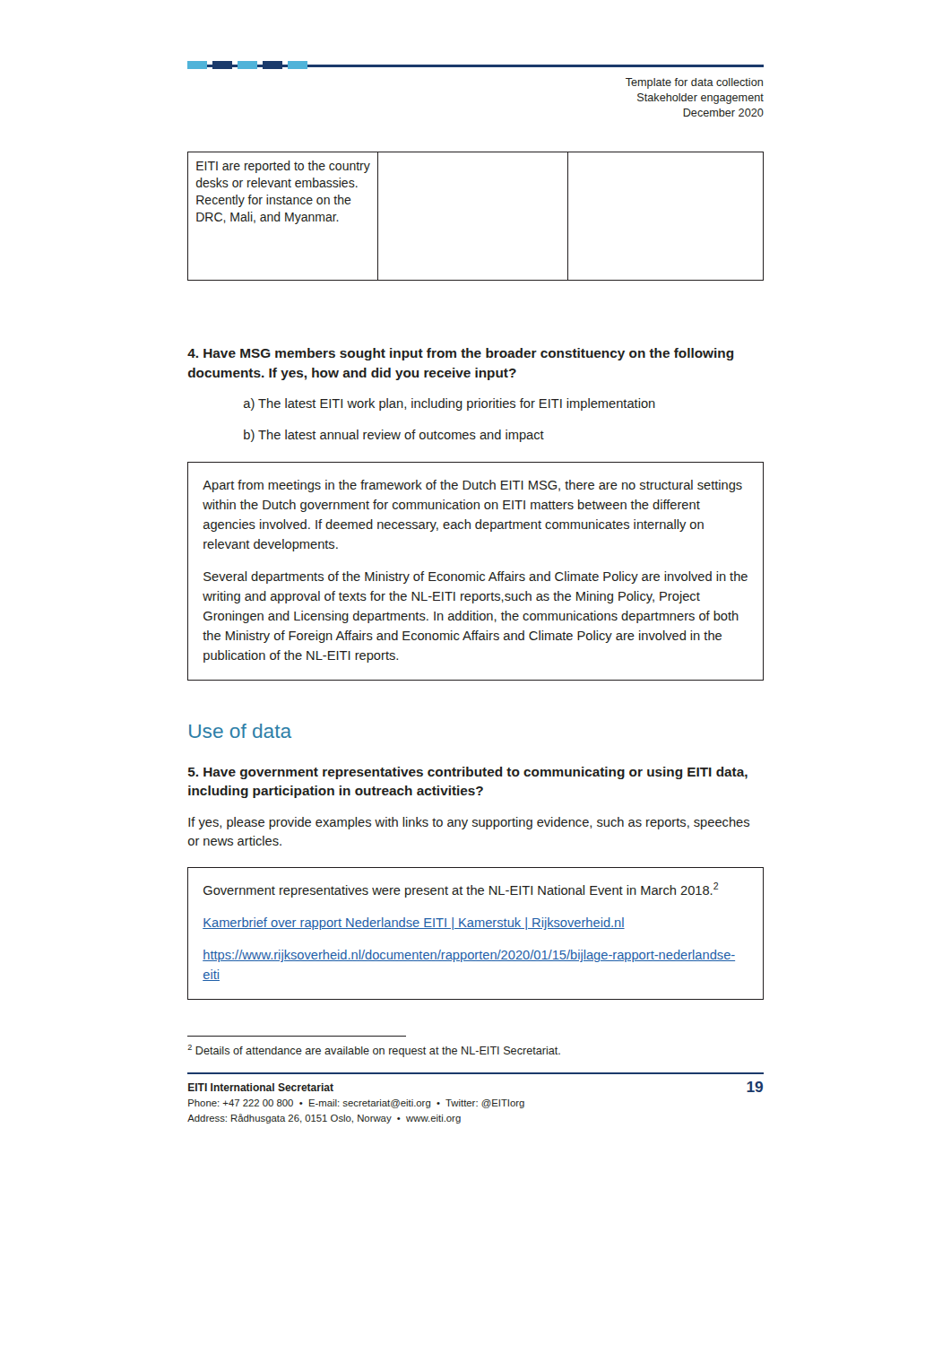Template for data collection
Stakeholder engagement
December 2020
| EITI are reported to the country desks or relevant embassies. Recently for instance on the DRC, Mali, and Myanmar. | | |
4. Have MSG members sought input from the broader constituency on the following documents. If yes, how and did you receive input?
a) The latest EITI work plan, including priorities for EITI implementation
b) The latest annual review of outcomes and impact
Apart from meetings in the framework of the Dutch EITI MSG, there are no structural settings within the Dutch government for communication on EITI matters between the different agencies involved. If deemed necessary, each department communicates internally on relevant developments.
Several departments of the Ministry of Economic Affairs and Climate Policy are involved in the writing and approval of texts for the NL-EITI reports,such as the Mining Policy, Project Groningen and Licensing departments. In addition, the communications departmners of both the Ministry of Foreign Affairs and Economic Affairs and Climate Policy are involved in the publication of the NL-EITI reports.
Use of data
5. Have government representatives contributed to communicating or using EITI data, including participation in outreach activities?
If yes, please provide examples with links to any supporting evidence, such as reports, speeches or news articles.
Government representatives were present at the NL-EITI National Event in March 2018.2
Kamerbrief over rapport Nederlandse EITI | Kamerstuk | Rijksoverheid.nl
https://www.rijksoverheid.nl/documenten/rapporten/2020/01/15/bijlage-rapport-nederlandse-eiti
2 Details of attendance are available on request at the NL-EITI Secretariat.
19
EITI International Secretariat
Phone: +47 222 00 800 • E-mail: secretariat@eiti.org • Twitter: @EITIorg
Address: Rådhusgata 26, 0151 Oslo, Norway • www.eiti.org